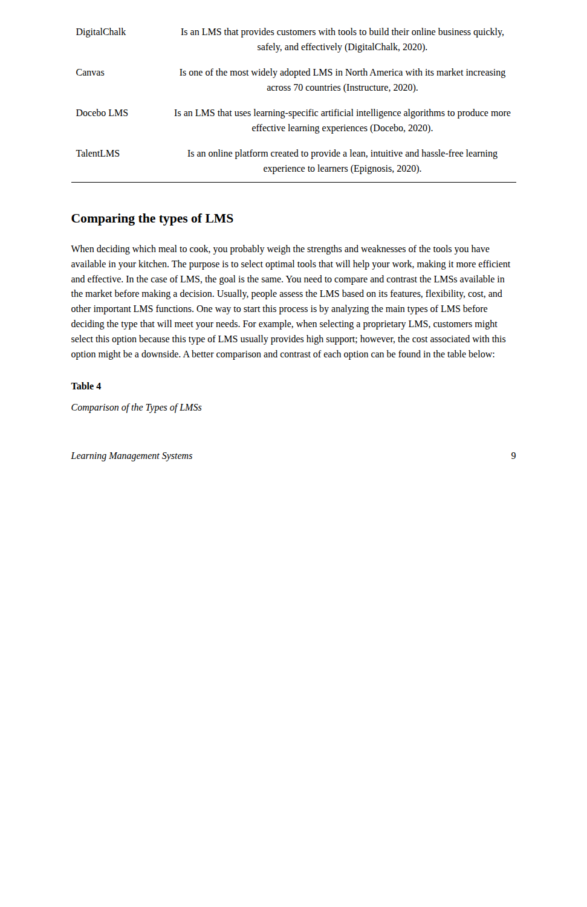| DigitalChalk | Is an LMS that provides customers with tools to build their online business quickly, safely, and effectively (DigitalChalk, 2020). |
| Canvas | Is one of the most widely adopted LMS in North America with its market increasing across 70 countries (Instructure, 2020). |
| Docebo LMS | Is an LMS that uses learning-specific artificial intelligence algorithms to produce more effective learning experiences (Docebo, 2020). |
| TalentLMS | Is an online platform created to provide a lean, intuitive and hassle-free learning experience to learners (Epignosis, 2020). |
Comparing the types of LMS
When deciding which meal to cook, you probably weigh the strengths and weaknesses of the tools you have available in your kitchen. The purpose is to select optimal tools that will help your work, making it more efficient and effective. In the case of LMS, the goal is the same. You need to compare and contrast the LMSs available in the market before making a decision. Usually, people assess the LMS based on its features, flexibility, cost, and other important LMS functions. One way to start this process is by analyzing the main types of LMS before deciding the type that will meet your needs. For example, when selecting a proprietary LMS, customers might select this option because this type of LMS usually provides high support; however, the cost associated with this option might be a downside. A better comparison and contrast of each option can be found in the table below:
Table 4
Comparison of the Types of LMSs
Learning Management Systems 9